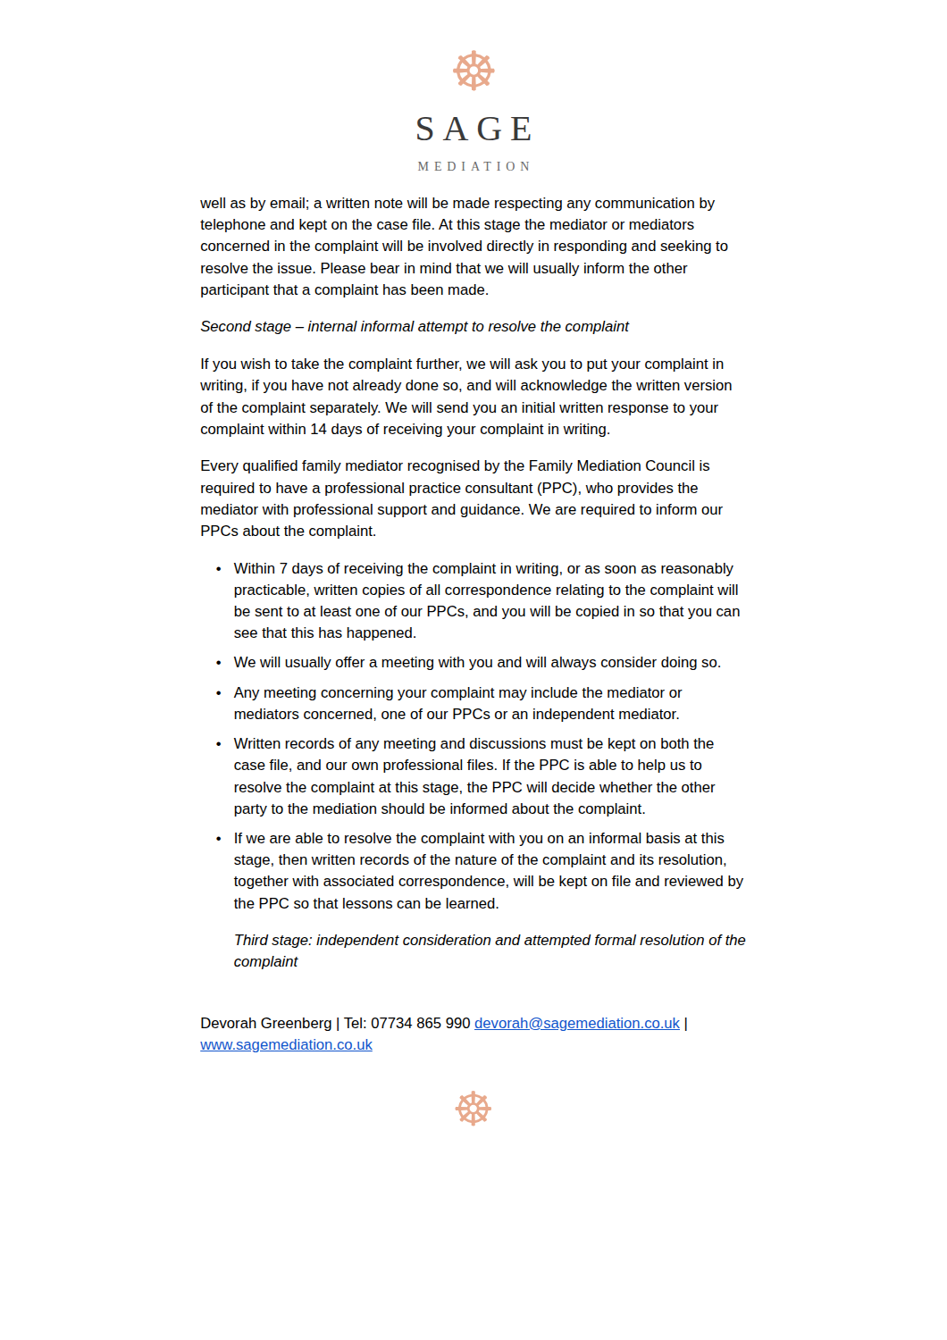☸ SAGE MEDIATION
well as by email; a written note will be made respecting any communication by telephone and kept on the case file. At this stage the mediator or mediators concerned in the complaint will be involved directly in responding and seeking to resolve the issue. Please bear in mind that we will usually inform the other participant that a complaint has been made.
Second stage – internal informal attempt to resolve the complaint
If you wish to take the complaint further, we will ask you to put your complaint in writing, if you have not already done so, and will acknowledge the written version of the complaint separately. We will send you an initial written response to your complaint within 14 days of receiving your complaint in writing.
Every qualified family mediator recognised by the Family Mediation Council is required to have a professional practice consultant (PPC), who provides the mediator with professional support and guidance. We are required to inform our PPCs about the complaint.
Within 7 days of receiving the complaint in writing, or as soon as reasonably practicable, written copies of all correspondence relating to the complaint will be sent to at least one of our PPCs, and you will be copied in so that you can see that this has happened.
We will usually offer a meeting with you and will always consider doing so.
Any meeting concerning your complaint may include the mediator or mediators concerned, one of our PPCs or an independent mediator.
Written records of any meeting and discussions must be kept on both the case file, and our own professional files. If the PPC is able to help us to resolve the complaint at this stage, the PPC will decide whether the other party to the mediation should be informed about the complaint.
If we are able to resolve the complaint with you on an informal basis at this stage, then written records of the nature of the complaint and its resolution, together with associated correspondence, will be kept on file and reviewed by the PPC so that lessons can be learned.
Third stage: independent consideration and attempted formal resolution of the complaint
Devorah Greenberg | Tel: 07734 865 990 devorah@sagemediation.co.uk | www.sagemediation.co.uk
☸